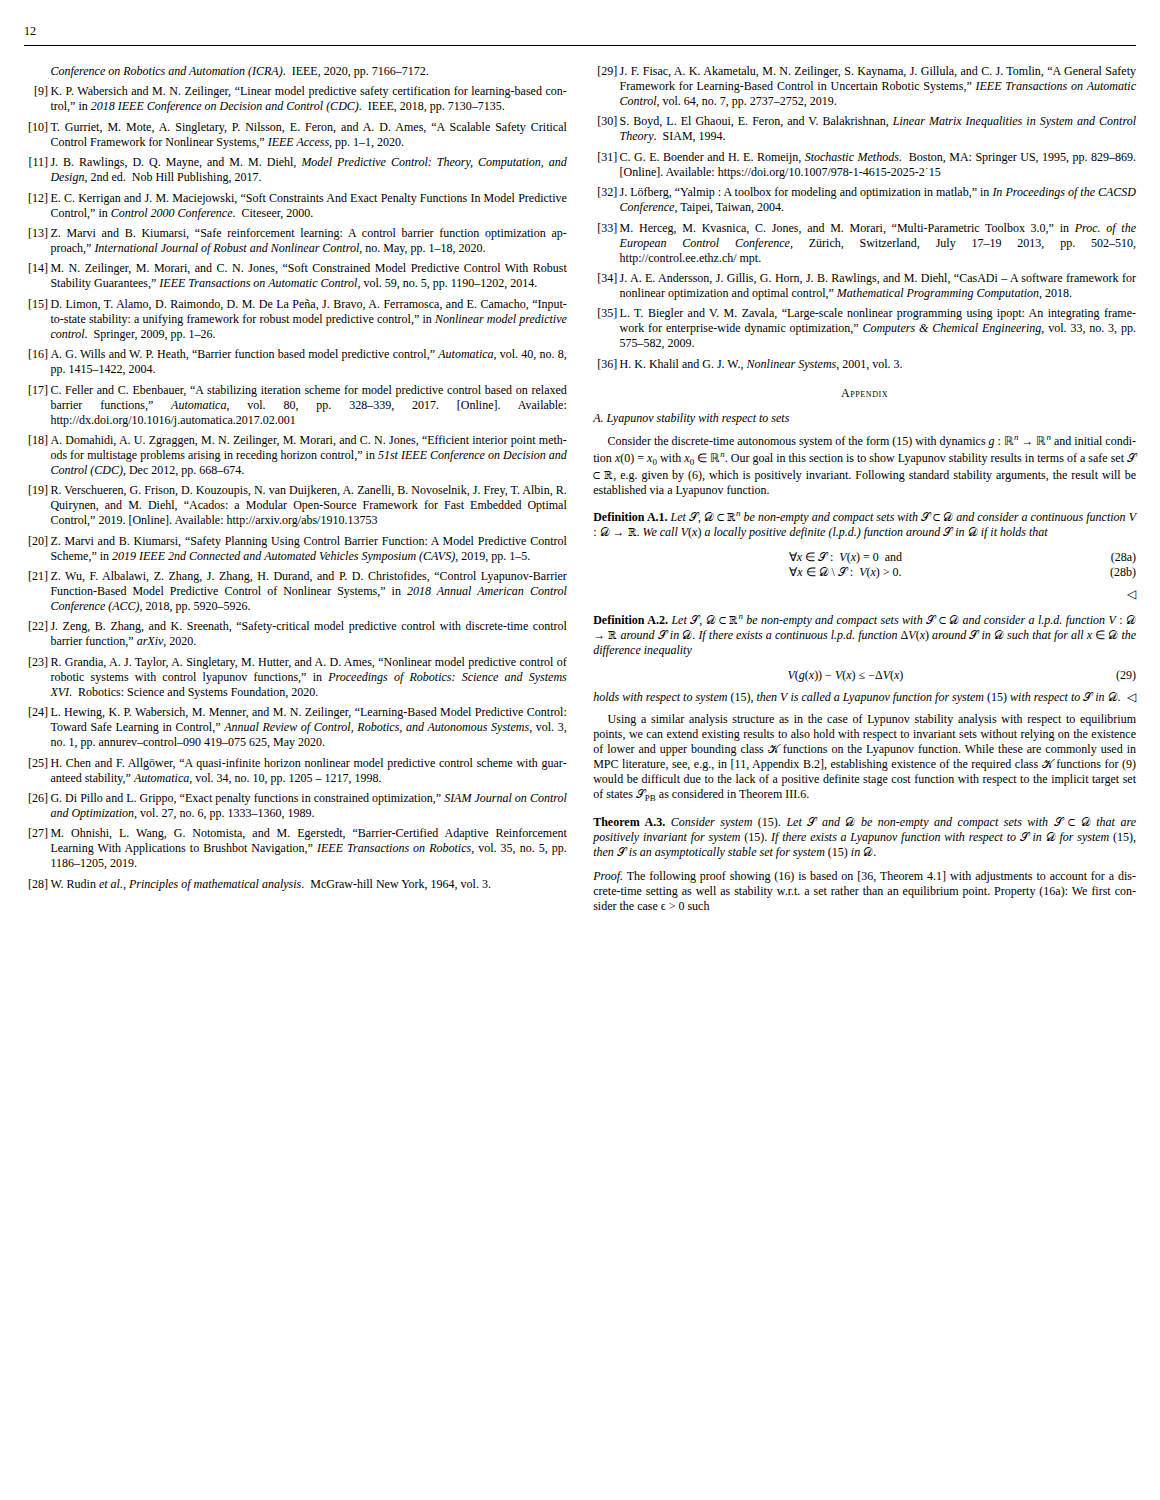12
Conference on Robotics and Automation (ICRA). IEEE, 2020, pp. 7166–7172.
[9] K. P. Wabersich and M. N. Zeilinger, “Linear model predictive safety certification for learning-based control,” in 2018 IEEE Conference on Decision and Control (CDC). IEEE, 2018, pp. 7130–7135.
[10] T. Gurriet, M. Mote, A. Singletary, P. Nilsson, E. Feron, and A. D. Ames, “A Scalable Safety Critical Control Framework for Nonlinear Systems,” IEEE Access, pp. 1–1, 2020.
[11] J. B. Rawlings, D. Q. Mayne, and M. M. Diehl, Model Predictive Control: Theory, Computation, and Design, 2nd ed. Nob Hill Publishing, 2017.
[12] E. C. Kerrigan and J. M. Maciejowski, “Soft Constraints And Exact Penalty Functions In Model Predictive Control,” in Control 2000 Conference. Citeseer, 2000.
[13] Z. Marvi and B. Kiumarsi, “Safe reinforcement learning: A control barrier function optimization approach,” International Journal of Robust and Nonlinear Control, no. May, pp. 1–18, 2020.
[14] M. N. Zeilinger, M. Morari, and C. N. Jones, “Soft Constrained Model Predictive Control With Robust Stability Guarantees,” IEEE Transactions on Automatic Control, vol. 59, no. 5, pp. 1190–1202, 2014.
[15] D. Limon, T. Alamo, D. Raimondo, D. M. De La Peña, J. Bravo, A. Ferramosca, and E. Camacho, “Input-to-state stability: a unifying framework for robust model predictive control,” in Nonlinear model predictive control. Springer, 2009, pp. 1–26.
[16] A. G. Wills and W. P. Heath, “Barrier function based model predictive control,” Automatica, vol. 40, no. 8, pp. 1415–1422, 2004.
[17] C. Feller and C. Ebenbauer, “A stabilizing iteration scheme for model predictive control based on relaxed barrier functions,” Automatica, vol. 80, pp. 328–339, 2017. [Online]. Available: http://dx.doi.org/10.1016/j.automatica.2017.02.001
[18] A. Domahidi, A. U. Zgraggen, M. N. Zeilinger, M. Morari, and C. N. Jones, “Efficient interior point methods for multistage problems arising in receding horizon control,” in 51st IEEE Conference on Decision and Control (CDC), Dec 2012, pp. 668–674.
[19] R. Verschueren, G. Frison, D. Kouzoupis, N. van Duijkeren, A. Zanelli, B. Novoselnik, J. Frey, T. Albin, R. Quirynen, and M. Diehl, “Acados: a Modular Open-Source Framework for Fast Embedded Optimal Control,” 2019. [Online]. Available: http://arxiv.org/abs/1910.13753
[20] Z. Marvi and B. Kiumarsi, “Safety Planning Using Control Barrier Function: A Model Predictive Control Scheme,” in 2019 IEEE 2nd Connected and Automated Vehicles Symposium (CAVS), 2019, pp. 1–5.
[21] Z. Wu, F. Albalawi, Z. Zhang, J. Zhang, H. Durand, and P. D. Christofides, “Control Lyapunov-Barrier Function-Based Model Predictive Control of Nonlinear Systems,” in 2018 Annual American Control Conference (ACC), 2018, pp. 5920–5926.
[22] J. Zeng, B. Zhang, and K. Sreenath, “Safety-critical model predictive control with discrete-time control barrier function,” arXiv, 2020.
[23] R. Grandia, A. J. Taylor, A. Singletary, M. Hutter, and A. D. Ames, “Nonlinear model predictive control of robotic systems with control lyapunov functions,” in Proceedings of Robotics: Science and Systems XVI. Robotics: Science and Systems Foundation, 2020.
[24] L. Hewing, K. P. Wabersich, M. Menner, and M. N. Zeilinger, “Learning-Based Model Predictive Control: Toward Safe Learning in Control,” Annual Review of Control, Robotics, and Autonomous Systems, vol. 3, no. 1, pp. annurev–control–090 419–075 625, May 2020.
[25] H. Chen and F. Allgöwer, “A quasi-infinite horizon nonlinear model predictive control scheme with guaranteed stability,” Automatica, vol. 34, no. 10, pp. 1205 – 1217, 1998.
[26] G. Di Pillo and L. Grippo, “Exact penalty functions in constrained optimization,” SIAM Journal on Control and Optimization, vol. 27, no. 6, pp. 1333–1360, 1989.
[27] M. Ohnishi, L. Wang, G. Notomista, and M. Egerstedt, “Barrier-Certified Adaptive Reinforcement Learning With Applications to Brushbot Navigation,” IEEE Transactions on Robotics, vol. 35, no. 5, pp. 1186–1205, 2019.
[28] W. Rudin et al., Principles of mathematical analysis. McGraw-hill New York, 1964, vol. 3.
[29] J. F. Fisac, A. K. Akametalu, M. N. Zeilinger, S. Kaynama, J. Gillula, and C. J. Tomlin, “A General Safety Framework for Learning-Based Control in Uncertain Robotic Systems,” IEEE Transactions on Automatic Control, vol. 64, no. 7, pp. 2737–2752, 2019.
[30] S. Boyd, L. El Ghaoui, E. Feron, and V. Balakrishnan, Linear Matrix Inequalities in System and Control Theory. SIAM, 1994.
[31] C. G. E. Boender and H. E. Romeijn, Stochastic Methods. Boston, MA: Springer US, 1995, pp. 829–869. [Online]. Available: https://doi.org/10.1007/978-1-4615-2025-2˙15
[32] J. Löfberg, “Yalmip : A toolbox for modeling and optimization in matlab,” in In Proceedings of the CACSD Conference, Taipei, Taiwan, 2004.
[33] M. Herceg, M. Kvasnica, C. Jones, and M. Morari, “Multi-Parametric Toolbox 3.0,” in Proc. of the European Control Conference, Zürich, Switzerland, July 17–19 2013, pp. 502–510, http://control.ee.ethz.ch/ mpt.
[34] J. A. E. Andersson, J. Gillis, G. Horn, J. B. Rawlings, and M. Diehl, “CasADi – A software framework for nonlinear optimization and optimal control,” Mathematical Programming Computation, 2018.
[35] L. T. Biegler and V. M. Zavala, “Large-scale nonlinear programming using ipopt: An integrating framework for enterprise-wide dynamic optimization,” Computers & Chemical Engineering, vol. 33, no. 3, pp. 575–582, 2009.
[36] H. K. Khalil and G. J. W., Nonlinear Systems, 2001, vol. 3.
Appendix
A. Lyapunov stability with respect to sets
Consider the discrete-time autonomous system of the form (15) with dynamics g : ℝn → ℝn and initial condition x(0) = x0 with x0 ∈ ℝn. Our goal in this section is to show Lyapunov stability results in terms of a safe set 𝒮 ⊂ ℝ, e.g. given by (6), which is positively invariant. Following standard stability arguments, the result will be established via a Lyapunov function.
Definition A.1. Let 𝒮, 𝒟 ⊂ ℝn be non-empty and compact sets with 𝒮 ⊂ 𝒟 and consider a continuous function V : 𝒟 → ℝ. We call V(x) a locally positive definite (l.p.d.) function around 𝒮 in 𝒟 if it holds that
∀x ∈ 𝒮 : V(x) = 0 and
(28a)
∀x ∈ 𝒟 \ 𝒮 : V(x) > 0.
(28b)
◁
Definition A.2. Let 𝒮, 𝒟 ⊂ ℝn be non-empty and compact sets with 𝒮 ⊂ 𝒟 and consider a l.p.d. function V : 𝒟 → ℝ around 𝒮 in 𝒟. If there exists a continuous l.p.d. function ΔV(x) around 𝒮 in 𝒟 such that for all x ∈ 𝒟 the difference inequality
V(g(x)) − V(x) ≤ −ΔV(x)
(29)
holds with respect to system (15), then V is called a Lyapunov function for system (15) with respect to 𝒮 in 𝒟. ◁
Using a similar analysis structure as in the case of Lypunov stability analysis with respect to equilibrium points, we can extend existing results to also hold with respect to invariant sets without relying on the existence of lower and upper bounding class 𝒦 functions on the Lyapunov function. While these are commonly used in MPC literature, see, e.g., in [11, Appendix B.2], establishing existence of the required class 𝒦 functions for (9) would be difficult due to the lack of a positive definite stage cost function with respect to the implicit target set of states 𝒮PB as considered in Theorem III.6.
Theorem A.3. Consider system (15). Let 𝒮 and 𝒟 be non-empty and compact sets with 𝒮 ⊂ 𝒟 that are positively invariant for system (15). If there exists a Lyapunov function with respect to 𝒮 in 𝒟 for system (15), then 𝒮 is an asymptotically stable set for system (15) in 𝒟.
Proof. The following proof showing (16) is based on [36, Theorem 4.1] with adjustments to account for a discrete-time setting as well as stability w.r.t. a set rather than an equilibrium point. Property (16a): We first consider the case ϵ > 0 such